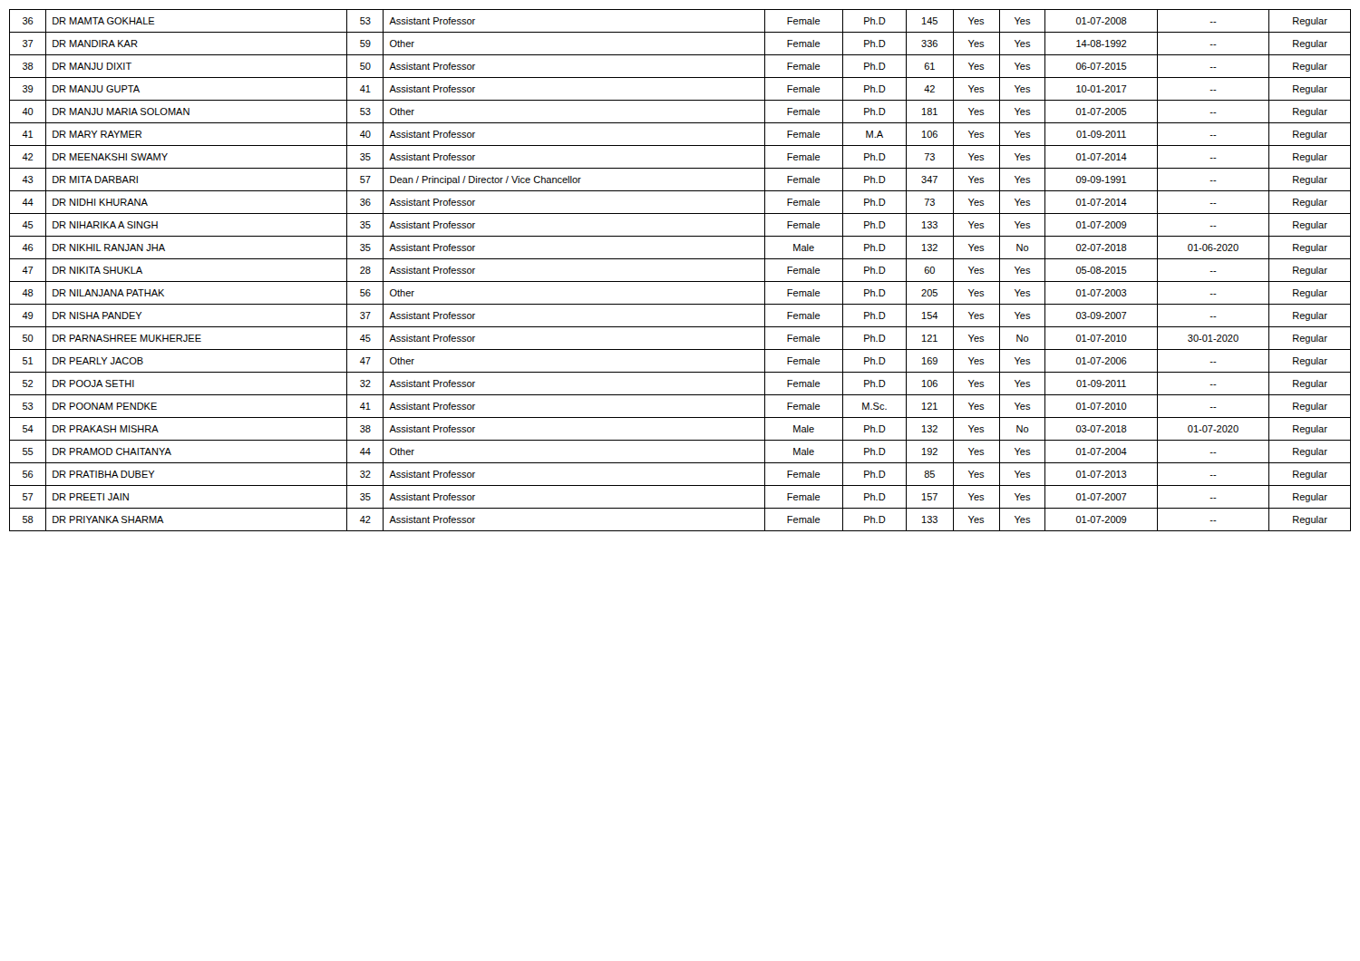| 36 | DR MAMTA GOKHALE | 53 | Assistant Professor | Female | Ph.D | 145 | Yes | Yes | 01-07-2008 | -- | Regular |
| 37 | DR MANDIRA KAR | 59 | Other | Female | Ph.D | 336 | Yes | Yes | 14-08-1992 | -- | Regular |
| 38 | DR MANJU DIXIT | 50 | Assistant Professor | Female | Ph.D | 61 | Yes | Yes | 06-07-2015 | -- | Regular |
| 39 | DR MANJU GUPTA | 41 | Assistant Professor | Female | Ph.D | 42 | Yes | Yes | 10-01-2017 | -- | Regular |
| 40 | DR MANJU MARIA SOLOMAN | 53 | Other | Female | Ph.D | 181 | Yes | Yes | 01-07-2005 | -- | Regular |
| 41 | DR MARY RAYMER | 40 | Assistant Professor | Female | M.A | 106 | Yes | Yes | 01-09-2011 | -- | Regular |
| 42 | DR MEENAKSHI SWAMY | 35 | Assistant Professor | Female | Ph.D | 73 | Yes | Yes | 01-07-2014 | -- | Regular |
| 43 | DR MITA DARBARI | 57 | Dean / Principal / Director / Vice Chancellor | Female | Ph.D | 347 | Yes | Yes | 09-09-1991 | -- | Regular |
| 44 | DR NIDHI KHURANA | 36 | Assistant Professor | Female | Ph.D | 73 | Yes | Yes | 01-07-2014 | -- | Regular |
| 45 | DR NIHARIKA A SINGH | 35 | Assistant Professor | Female | Ph.D | 133 | Yes | Yes | 01-07-2009 | -- | Regular |
| 46 | DR NIKHIL RANJAN JHA | 35 | Assistant Professor | Male | Ph.D | 132 | Yes | No | 02-07-2018 | 01-06-2020 | Regular |
| 47 | DR NIKITA SHUKLA | 28 | Assistant Professor | Female | Ph.D | 60 | Yes | Yes | 05-08-2015 | -- | Regular |
| 48 | DR NILANJANA PATHAK | 56 | Other | Female | Ph.D | 205 | Yes | Yes | 01-07-2003 | -- | Regular |
| 49 | DR NISHA PANDEY | 37 | Assistant Professor | Female | Ph.D | 154 | Yes | Yes | 03-09-2007 | -- | Regular |
| 50 | DR PARNASHREE MUKHERJEE | 45 | Assistant Professor | Female | Ph.D | 121 | Yes | No | 01-07-2010 | 30-01-2020 | Regular |
| 51 | DR PEARLY JACOB | 47 | Other | Female | Ph.D | 169 | Yes | Yes | 01-07-2006 | -- | Regular |
| 52 | DR POOJA SETHI | 32 | Assistant Professor | Female | Ph.D | 106 | Yes | Yes | 01-09-2011 | -- | Regular |
| 53 | DR POONAM PENDKE | 41 | Assistant Professor | Female | M.Sc. | 121 | Yes | Yes | 01-07-2010 | -- | Regular |
| 54 | DR PRAKASH MISHRA | 38 | Assistant Professor | Male | Ph.D | 132 | Yes | No | 03-07-2018 | 01-07-2020 | Regular |
| 55 | DR PRAMOD CHAITANYA | 44 | Other | Male | Ph.D | 192 | Yes | Yes | 01-07-2004 | -- | Regular |
| 56 | DR PRATIBHA DUBEY | 32 | Assistant Professor | Female | Ph.D | 85 | Yes | Yes | 01-07-2013 | -- | Regular |
| 57 | DR PREETI JAIN | 35 | Assistant Professor | Female | Ph.D | 157 | Yes | Yes | 01-07-2007 | -- | Regular |
| 58 | DR PRIYANKA SHARMA | 42 | Assistant Professor | Female | Ph.D | 133 | Yes | Yes | 01-07-2009 | -- | Regular |